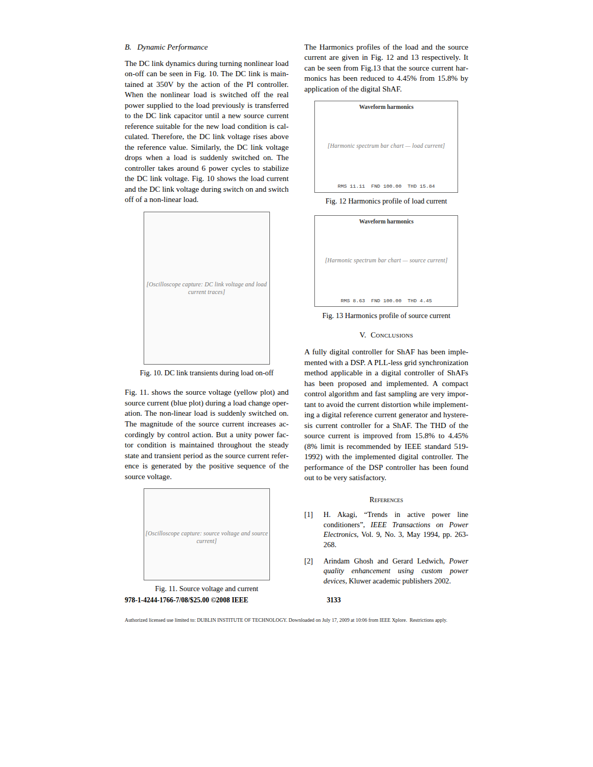B. Dynamic Performance
The DC link dynamics during turning nonlinear load on-off can be seen in Fig. 10. The DC link is maintained at 350V by the action of the PI controller. When the nonlinear load is switched off the real power supplied to the load previously is transferred to the DC link capacitor until a new source current reference suitable for the new load condition is calculated. Therefore, the DC link voltage rises above the reference value. Similarly, the DC link voltage drops when a load is suddenly switched on. The controller takes around 6 power cycles to stabilize the DC link voltage. Fig. 10 shows the load current and the DC link voltage during switch on and switch off of a non-linear load.
[Oscilloscope capture: DC link voltage and load current traces]
Fig. 10. DC link transients during load on-off
Fig. 11. shows the source voltage (yellow plot) and source current (blue plot) during a load change operation. The non-linear load is suddenly switched on. The magnitude of the source current increases accordingly by control action. But a unity power factor condition is maintained throughout the steady state and transient period as the source current reference is generated by the positive sequence of the source voltage.
[Oscilloscope capture: source voltage and source current]
Fig. 11. Source voltage and current
The Harmonics profiles of the load and the source current are given in Fig. 12 and 13 respectively. It can be seen from Fig.13 that the source current harmonics has been reduced to 4.45% from 15.8% by application of the digital ShAF.
Waveform harmonics
[Harmonic spectrum bar chart — load current]
RMS 11.11 FND 100.00 THD 15.84
Fig. 12 Harmonics profile of load current
Waveform harmonics
[Harmonic spectrum bar chart — source current]
RMS 8.63 FND 100.00 THD 4.45
Fig. 13 Harmonics profile of source current
V. Conclusions
A fully digital controller for ShAF has been implemented with a DSP. A PLL-less grid synchronization method applicable in a digital controller of ShAFs has been proposed and implemented. A compact control algorithm and fast sampling are very important to avoid the current distortion while implementing a digital reference current generator and hysteresis current controller for a ShAF. The THD of the source current is improved from 15.8% to 4.45% (8% limit is recommended by IEEE standard 519-1992) with the implemented digital controller. The performance of the DSP controller has been found out to be very satisfactory.
References
[1] H. Akagi, “Trends in active power line conditioners”, IEEE Transactions on Power Electronics, Vol. 9, No. 3, May 1994, pp. 263-268.
[2] Arindam Ghosh and Gerard Ledwich, Power quality enhancement using custom power devices, Kluwer academic publishers 2002.
978-1-4244-1766-7/08/$25.00 ©2008 IEEE 3133
Authorized licensed use limited to: DUBLIN INSTITUTE OF TECHNOLOGY. Downloaded on July 17, 2009 at 10:06 from IEEE Xplore. Restrictions apply.